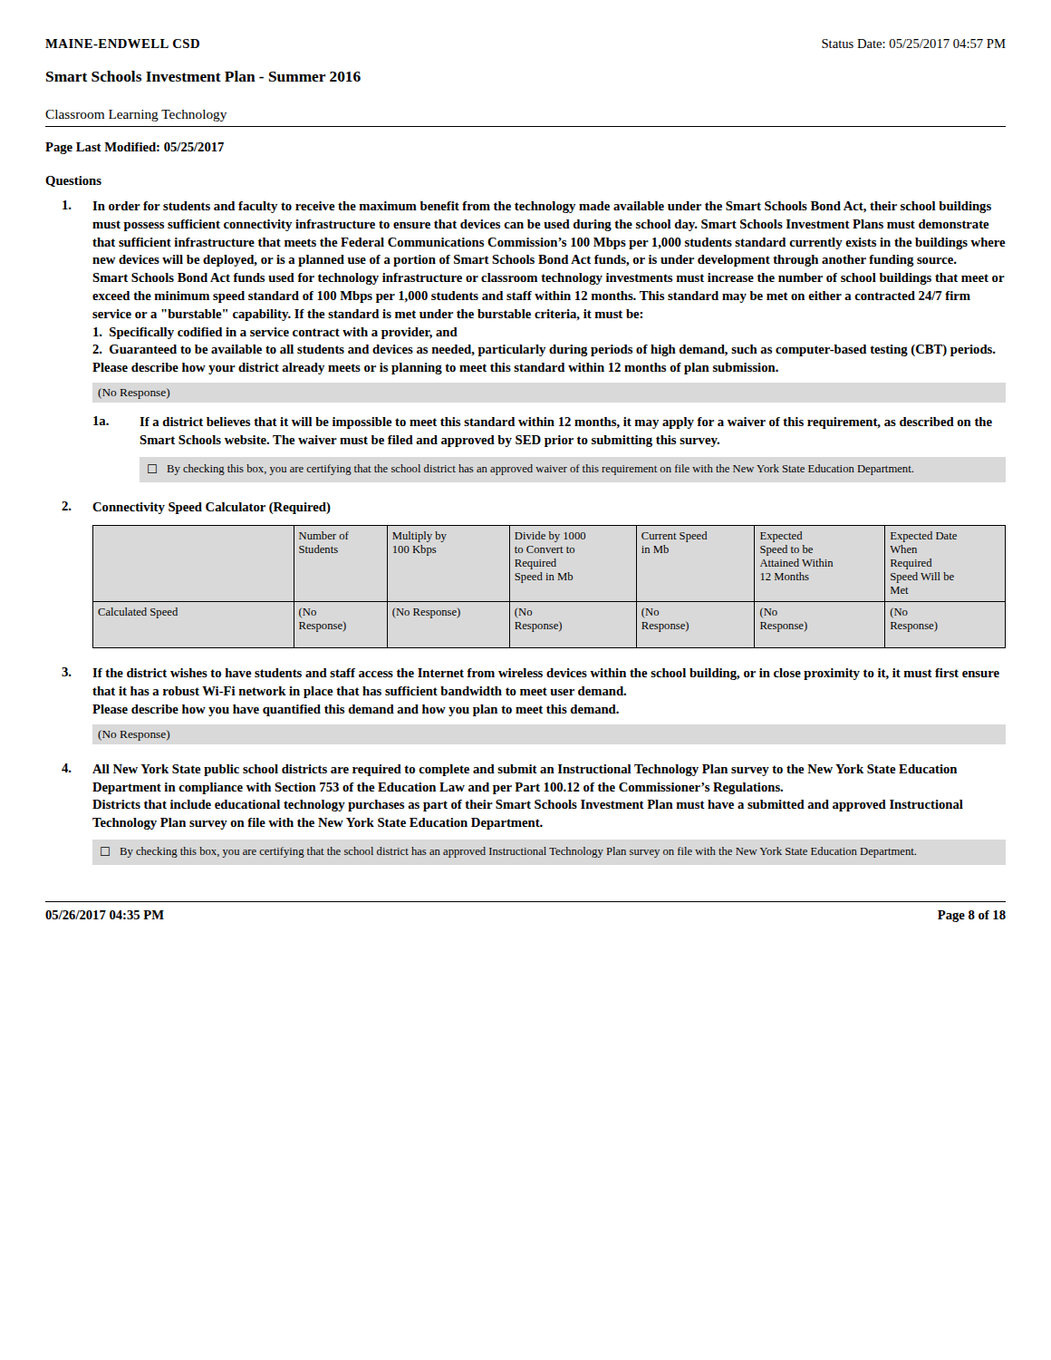MAINE-ENDWELL CSD Status Date: 05/25/2017 04:57 PM
Smart Schools Investment Plan - Summer 2016
Classroom Learning Technology
Page Last Modified: 05/25/2017
Questions
In order for students and faculty to receive the maximum benefit from the technology made available under the Smart Schools Bond Act, their school buildings must possess sufficient connectivity infrastructure to ensure that devices can be used during the school day. Smart Schools Investment Plans must demonstrate that sufficient infrastructure that meets the Federal Communications Commission’s 100 Mbps per 1,000 students standard currently exists in the buildings where new devices will be deployed, or is a planned use of a portion of Smart Schools Bond Act funds, or is under development through another funding source.
Smart Schools Bond Act funds used for technology infrastructure or classroom technology investments must increase the number of school buildings that meet or exceed the minimum speed standard of 100 Mbps per 1,000 students and staff within 12 months. This standard may be met on either a contracted 24/7 firm service or a "burstable" capability. If the standard is met under the burstable criteria, it must be:
1. Specifically codified in a service contract with a provider, and
2. Guaranteed to be available to all students and devices as needed, particularly during periods of high demand, such as computer-based testing (CBT) periods.
Please describe how your district already meets or is planning to meet this standard within 12 months of plan submission.
(No Response)
If a district believes that it will be impossible to meet this standard within 12 months, it may apply for a waiver of this requirement, as described on the Smart Schools website. The waiver must be filed and approved by SED prior to submitting this survey.
☐ By checking this box, you are certifying that the school district has an approved waiver of this requirement on file with the New York State Education Department.
Connectivity Speed Calculator (Required)
| | Number of Students | Multiply by 100 Kbps | Divide by 1000 to Convert to Required Speed in Mb | Current Speed in Mb | Expected Speed to be Attained Within 12 Months | Expected Date When Required Speed Will be Met |
| --- | --- | --- | --- | --- | --- | --- |
| Calculated Speed | (No Response) | (No Response) | (No Response) | (No Response) | (No Response) | (No Response) |
If the district wishes to have students and staff access the Internet from wireless devices within the school building, or in close proximity to it, it must first ensure that it has a robust Wi-Fi network in place that has sufficient bandwidth to meet user demand.
Please describe how you have quantified this demand and how you plan to meet this demand.
(No Response)
All New York State public school districts are required to complete and submit an Instructional Technology Plan survey to the New York State Education Department in compliance with Section 753 of the Education Law and per Part 100.12 of the Commissioner’s Regulations.
Districts that include educational technology purchases as part of their Smart Schools Investment Plan must have a submitted and approved Instructional Technology Plan survey on file with the New York State Education Department.
☐ By checking this box, you are certifying that the school district has an approved Instructional Technology Plan survey on file with the New York State Education Department.
05/26/2017 04:35 PM Page 8 of 18